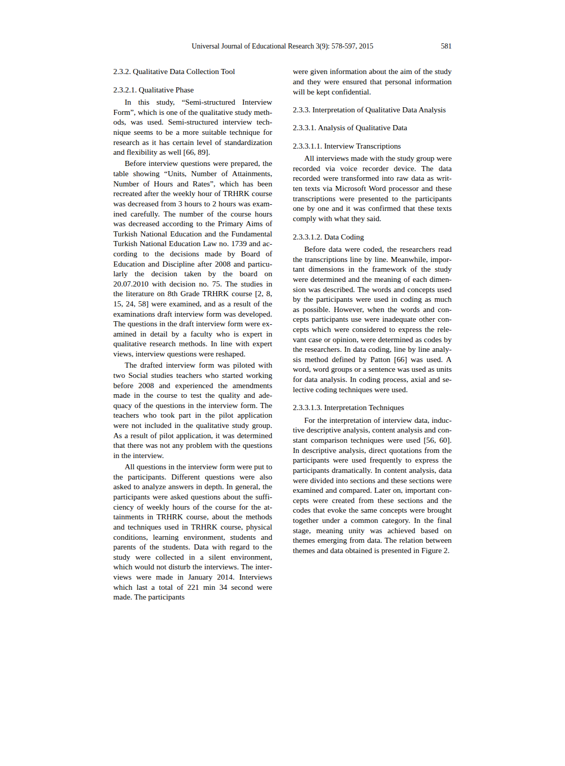Universal Journal of Educational Research 3(9): 578-597, 2015 581
2.3.2. Qualitative Data Collection Tool
2.3.2.1. Qualitative Phase
In this study, “Semi-structured Interview Form”, which is one of the qualitative study methods, was used. Semi-structured interview technique seems to be a more suitable technique for research as it has certain level of standardization and flexibility as well [66, 89].
Before interview questions were prepared, the table showing “Units, Number of Attainments, Number of Hours and Rates”, which has been recreated after the weekly hour of TRHRK course was decreased from 3 hours to 2 hours was examined carefully. The number of the course hours was decreased according to the Primary Aims of Turkish National Education and the Fundamental Turkish National Education Law no. 1739 and according to the decisions made by Board of Education and Discipline after 2008 and particularly the decision taken by the board on 20.07.2010 with decision no. 75. The studies in the literature on 8th Grade TRHRK course [2, 8, 15, 24, 58] were examined, and as a result of the examinations draft interview form was developed. The questions in the draft interview form were examined in detail by a faculty who is expert in qualitative research methods. In line with expert views, interview questions were reshaped.
The drafted interview form was piloted with two Social studies teachers who started working before 2008 and experienced the amendments made in the course to test the quality and adequacy of the questions in the interview form. The teachers who took part in the pilot application were not included in the qualitative study group. As a result of pilot application, it was determined that there was not any problem with the questions in the interview.
All questions in the interview form were put to the participants. Different questions were also asked to analyze answers in depth. In general, the participants were asked questions about the sufficiency of weekly hours of the course for the attainments in TRHRK course, about the methods and techniques used in TRHRK course, physical conditions, learning environment, students and parents of the students. Data with regard to the study were collected in a silent environment, which would not disturb the interviews. The interviews were made in January 2014. Interviews which last a total of 221 min 34 second were made. The participants
were given information about the aim of the study and they were ensured that personal information will be kept confidential.
2.3.3. Interpretation of Qualitative Data Analysis
2.3.3.1. Analysis of Qualitative Data
2.3.3.1.1. Interview Transcriptions
All interviews made with the study group were recorded via voice recorder device. The data recorded were transformed into raw data as written texts via Microsoft Word processor and these transcriptions were presented to the participants one by one and it was confirmed that these texts comply with what they said.
2.3.3.1.2. Data Coding
Before data were coded, the researchers read the transcriptions line by line. Meanwhile, important dimensions in the framework of the study were determined and the meaning of each dimension was described. The words and concepts used by the participants were used in coding as much as possible. However, when the words and concepts participants use were inadequate other concepts which were considered to express the relevant case or opinion, were determined as codes by the researchers. In data coding, line by line analysis method defined by Patton [66] was used. A word, word groups or a sentence was used as units for data analysis. In coding process, axial and selective coding techniques were used.
2.3.3.1.3. Interpretation Techniques
For the interpretation of interview data, inductive descriptive analysis, content analysis and constant comparison techniques were used [56, 60]. In descriptive analysis, direct quotations from the participants were used frequently to express the participants dramatically. In content analysis, data were divided into sections and these sections were examined and compared. Later on, important concepts were created from these sections and the codes that evoke the same concepts were brought together under a common category. In the final stage, meaning unity was achieved based on themes emerging from data. The relation between themes and data obtained is presented in Figure 2.